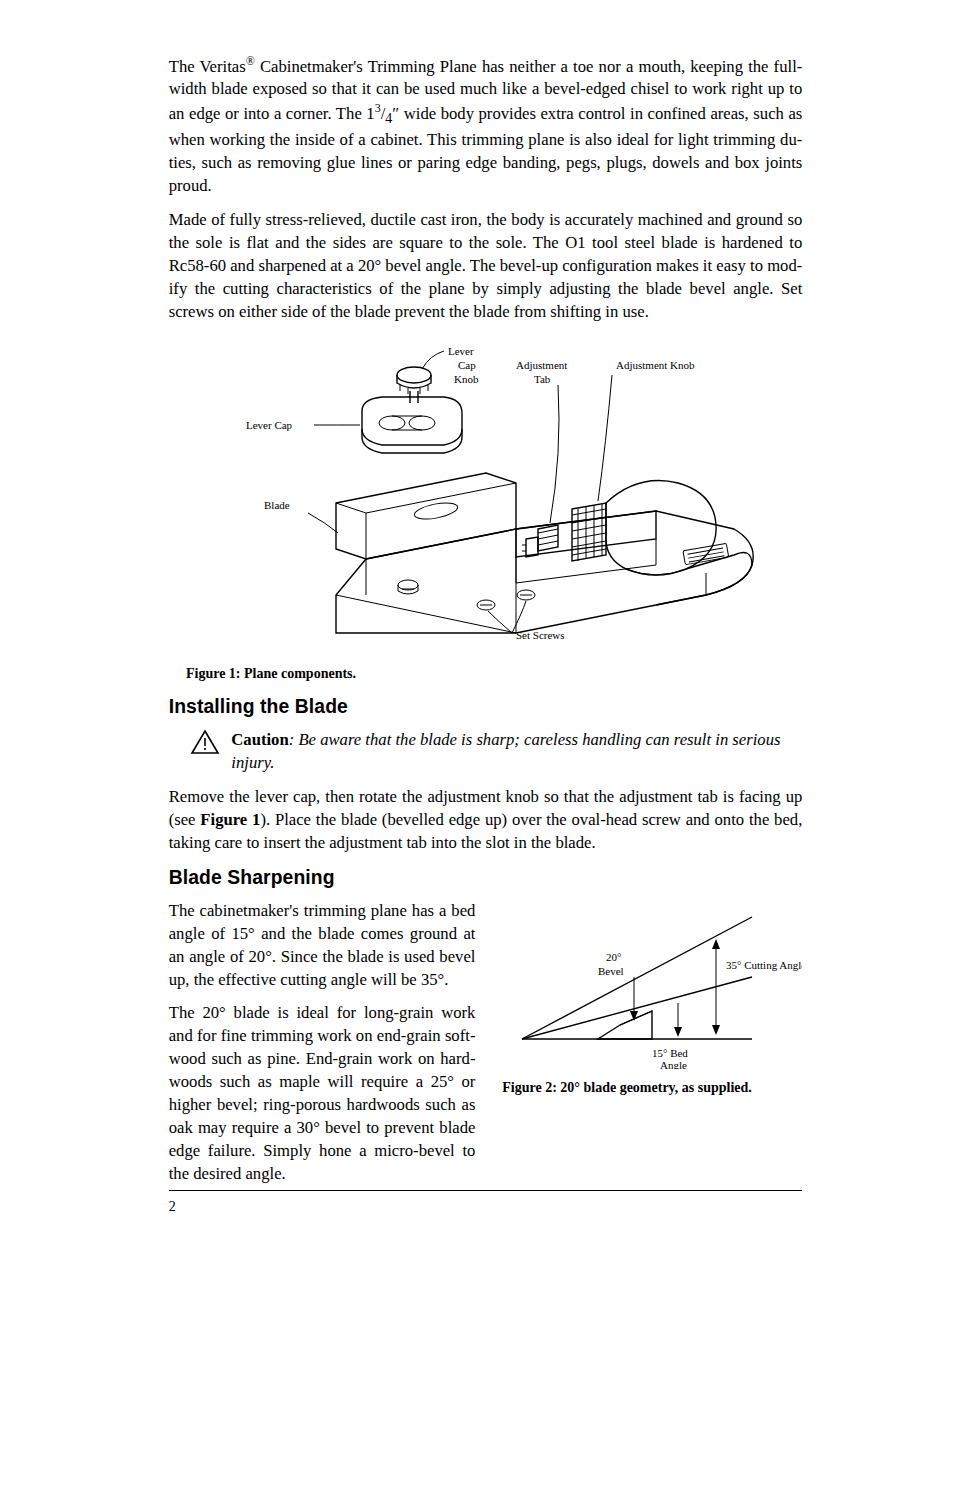The Veritas® Cabinetmaker's Trimming Plane has neither a toe nor a mouth, keeping the full-width blade exposed so that it can be used much like a bevel-edged chisel to work right up to an edge or into a corner. The 13/4″ wide body provides extra control in confined areas, such as when working the inside of a cabinet. This trimming plane is also ideal for light trimming duties, such as removing glue lines or paring edge banding, pegs, plugs, dowels and box joints proud.
Made of fully stress-relieved, ductile cast iron, the body is accurately machined and ground so the sole is flat and the sides are square to the sole. The O1 tool steel blade is hardened to Rc58-60 and sharpened at a 20° bevel angle. The bevel-up configuration makes it easy to modify the cutting characteristics of the plane by simply adjusting the blade bevel angle. Set screws on either side of the blade prevent the blade from shifting in use.
Lever Cap Knob Adjustment Tab Adjustment Knob Lever Cap Blade Set Screws
Figure 1: Plane components.
Installing the Blade
Caution: Be aware that the blade is sharp; careless handling can result in serious injury.
Remove the lever cap, then rotate the adjustment knob so that the adjustment tab is facing up (see Figure 1). Place the blade (bevelled edge up) over the oval-head screw and onto the bed, taking care to insert the adjustment tab into the slot in the blade.
Blade Sharpening
The cabinetmaker's trimming plane has a bed angle of 15° and the blade comes ground at an angle of 20°. Since the blade is used bevel up, the effective cutting angle will be 35°.
The 20° blade is ideal for long-grain work and for fine trimming work on end-grain softwood such as pine. End-grain work on hardwoods such as maple will require a 25° or higher bevel; ring-porous hardwoods such as oak may require a 30° bevel to prevent blade edge failure. Simply hone a micro-bevel to the desired angle.
20° Bevel 35° Cutting Angle 15° Bed Angle
Figure 2: 20° blade geometry, as supplied.
2